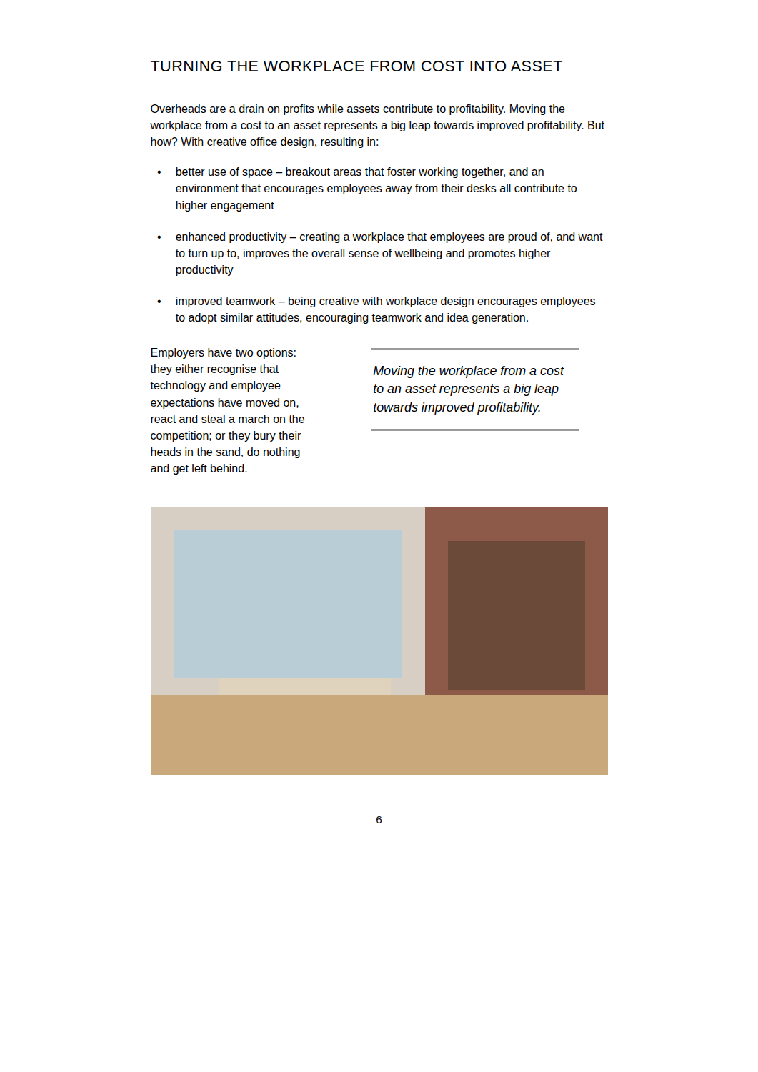TURNING THE WORKPLACE FROM COST INTO ASSET
Overheads are a drain on profits while assets contribute to profitability. Moving the workplace from a cost to an asset represents a big leap towards improved profitability. But how? With creative office design, resulting in:
better use of space – breakout areas that foster working together, and an environment that encourages employees away from their desks all contribute to higher engagement
enhanced productivity – creating a workplace that employees are proud of, and want to turn up to, improves the overall sense of wellbeing and promotes higher productivity
improved teamwork – being creative with workplace design encourages employees to adopt similar attitudes, encouraging teamwork and idea generation.
Employers have two options: they either recognise that technology and employee expectations have moved on, react and steal a march on the competition; or they bury their heads in the sand, do nothing and get left behind.
Moving the workplace from a cost to an asset represents a big leap towards improved profitability.
6